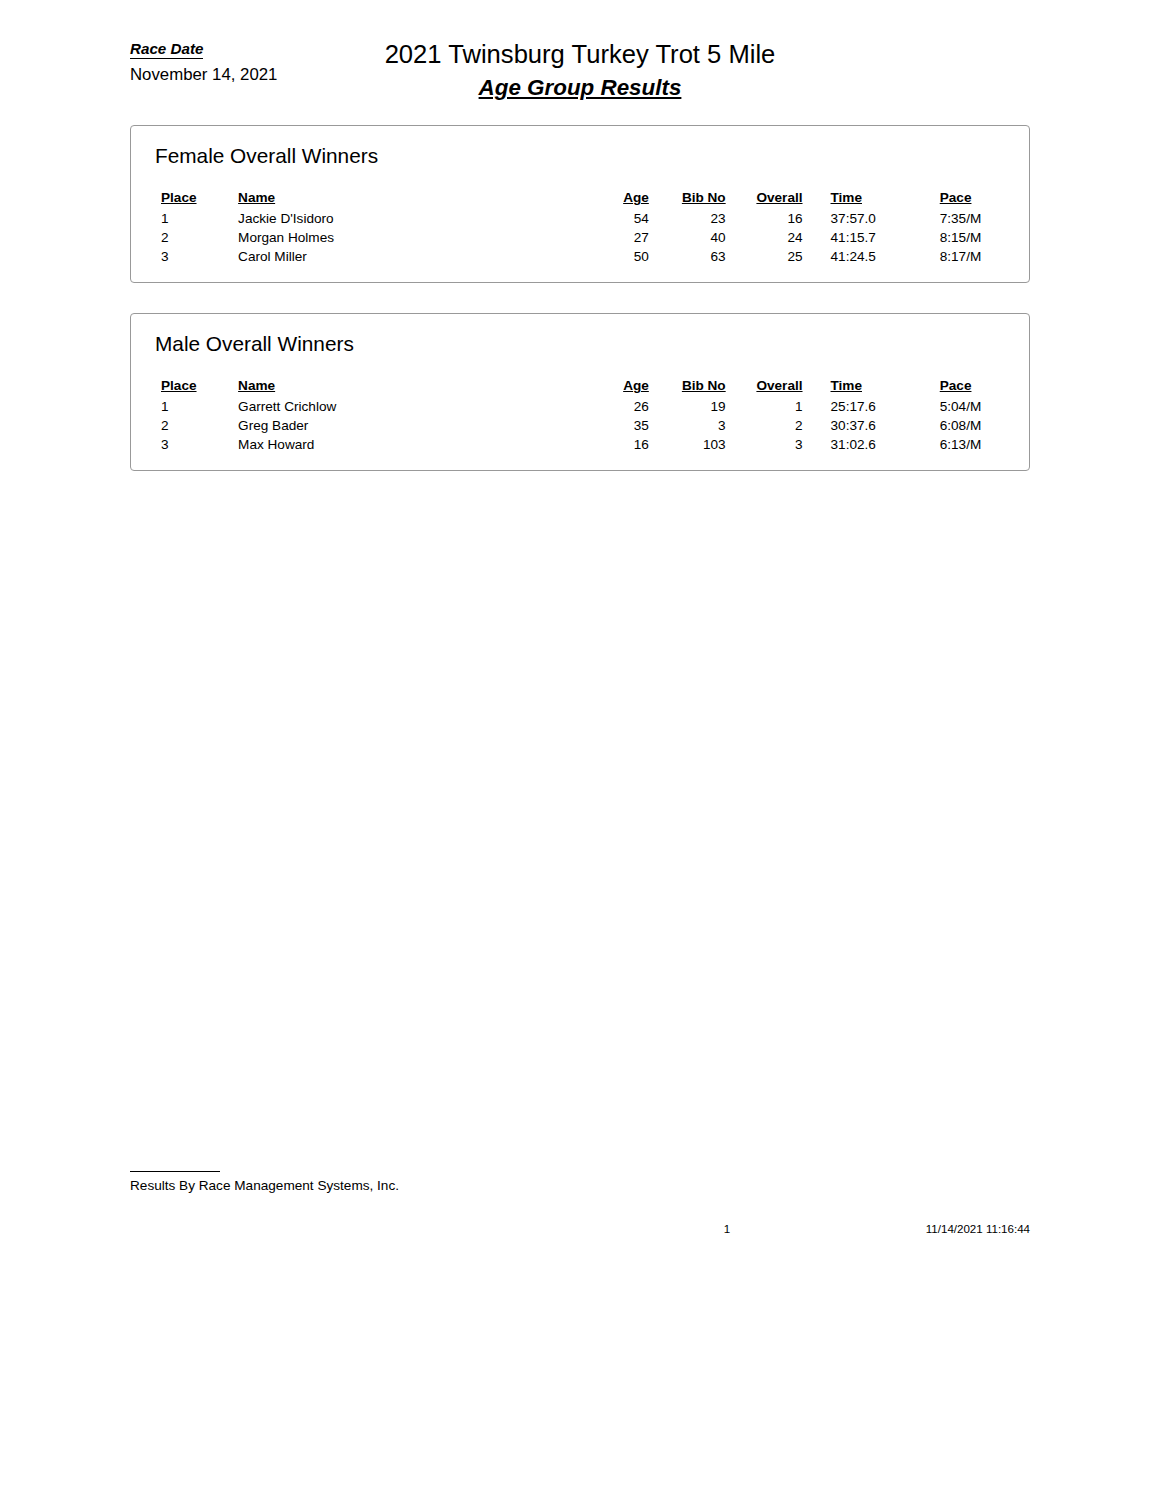Race Date
November 14, 2021
2021 Twinsburg Turkey Trot 5 Mile
Age Group Results
Female Overall Winners
| Place | Name | Age | Bib No | Overall | Time | Pace |
| --- | --- | --- | --- | --- | --- | --- |
| 1 | Jackie D'Isidoro | 54 | 23 | 16 | 37:57.0 | 7:35/M |
| 2 | Morgan Holmes | 27 | 40 | 24 | 41:15.7 | 8:15/M |
| 3 | Carol Miller | 50 | 63 | 25 | 41:24.5 | 8:17/M |
Male Overall Winners
| Place | Name | Age | Bib No | Overall | Time | Pace |
| --- | --- | --- | --- | --- | --- | --- |
| 1 | Garrett Crichlow | 26 | 19 | 1 | 25:17.6 | 5:04/M |
| 2 | Greg Bader | 35 | 3 | 2 | 30:37.6 | 6:08/M |
| 3 | Max Howard | 16 | 103 | 3 | 31:02.6 | 6:13/M |
Results By Race Management Systems, Inc.
1
11/14/2021 11:16:44